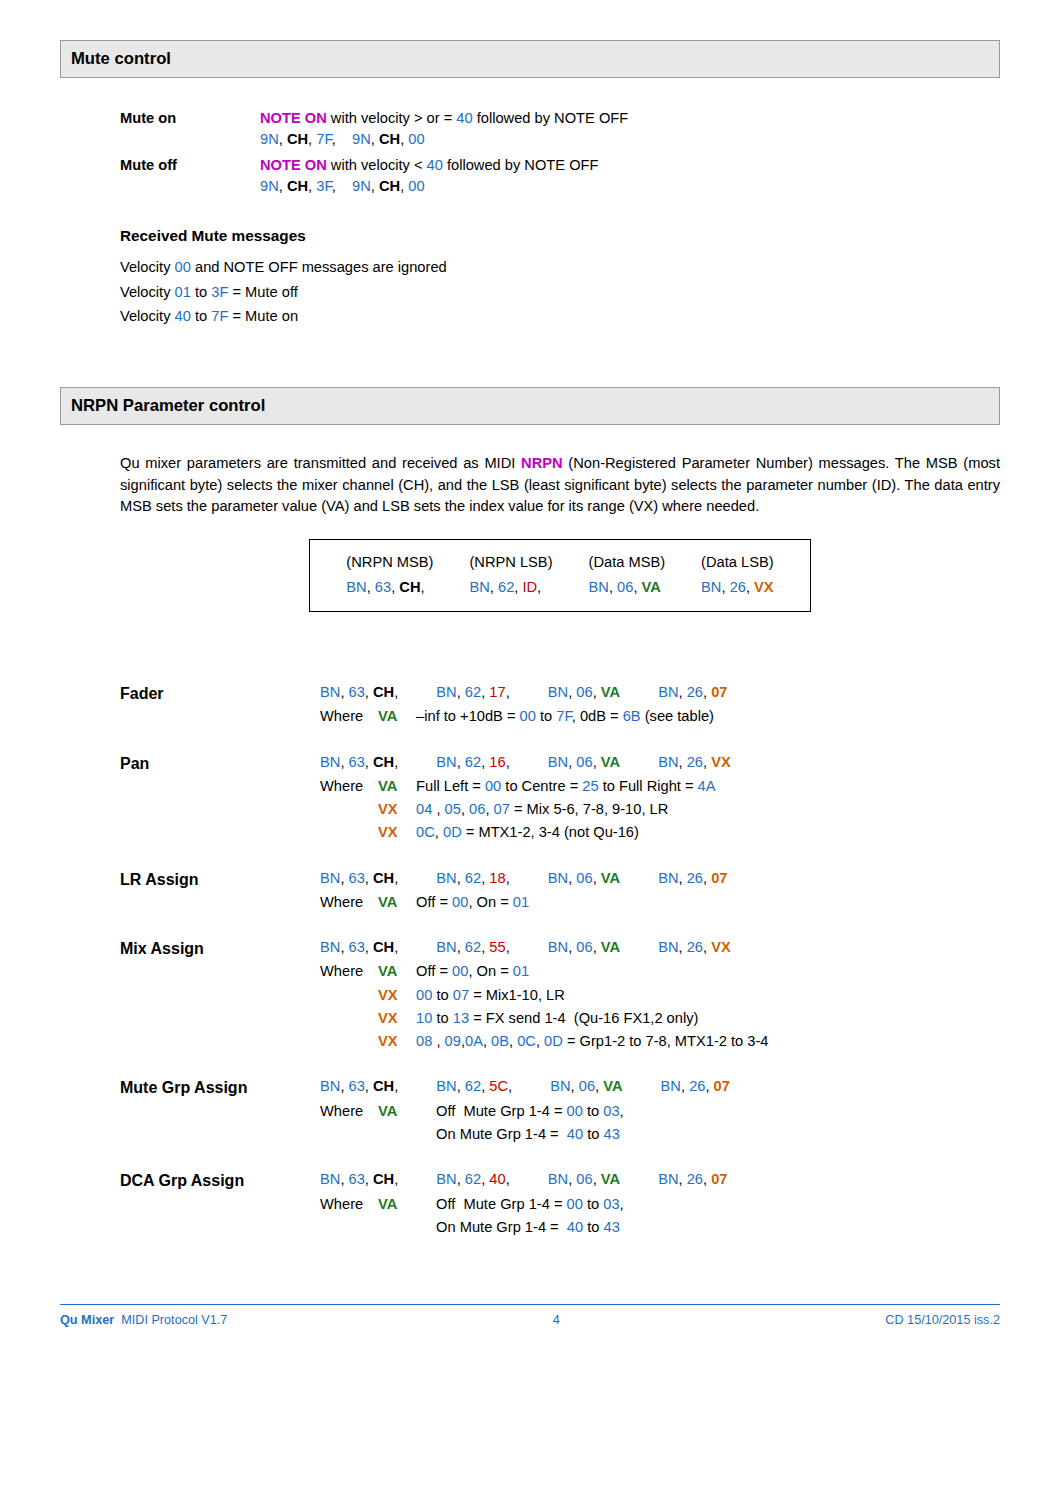Mute control
| Mute on | NOTE ON with velocity > or = 40 followed by NOTE OFF 9N , CH , 7F , 9N , CH , 00 |
| Mute off | NOTE ON with velocity < 40 followed by NOTE OFF 9N , CH , 3F , 9N , CH , 00 |
Received Mute messages
Velocity 00 and NOTE OFF messages are ignored
Velocity 01 to 3F = Mute off
Velocity 40 to 7F = Mute on
NRPN Parameter control
Qu mixer parameters are transmitted and received as MIDI NRPN (Non-Registered Parameter Number) messages. The MSB (most significant byte) selects the mixer channel (CH), and the LSB (least significant byte) selects the parameter number (ID). The data entry MSB sets the parameter value (VA) and LSB sets the index value for its range (VX) where needed.
| (NRPN MSB) | (NRPN LSB) | (Data MSB) | (Data LSB) |
| BN , 63 , CH , | BN , 62 , ID , | BN , 06 , VA | BN , 26 , VX |
| Fader | BN , 63 , CH , BN , 62 , 17 , BN , 06 , VA BN , 26 , 07 Where VA –inf to +10dB = 00 to 7F , 0dB = 6B (see table) |
| Pan | BN , 63 , CH , BN , 62 , 16 , BN , 06 , VA BN , 26 , VX Where VA Full Left = 00 to Centre = 25 to Full Right = 4A VX 04 , 05 , 06 , 07 = Mix 5-6, 7-8, 9-10, LR VX 0C , 0D = MTX1-2, 3-4 (not Qu-16) |
| LR Assign | BN , 63 , CH , BN , 62 , 18 , BN , 06 , VA BN , 26 , 07 Where VA Off = 00 , On = 01 |
| Mix Assign | BN , 63 , CH , BN , 62 , 55 , BN , 06 , VA BN , 26 , VX Where VA Off = 00 , On = 01 VX 00 to 07 = Mix1-10, LR VX 10 to 13 = FX send 1-4 (Qu-16 FX1,2 only) VX 08 , 09 , 0A , 0B , 0C , 0D = Grp1-2 to 7-8, MTX1-2 to 3-4 |
| Mute Grp Assign | BN , 63 , CH , BN , 62 , 5C , BN , 06 , VA BN , 26 , 07 Where VA Off Mute Grp 1-4 = 00 to 03 , On Mute Grp 1-4 = 40 to 43 |
| DCA Grp Assign | BN , 63 , CH , BN , 62 , 40 , BN , 06 , VA BN , 26 , 07 Where VA Off Mute Grp 1-4 = 00 to 03 , On Mute Grp 1-4 = 40 to 43 |
Qu Mixer MIDI Protocol V1.7
4
CD 15/10/2015 iss.2